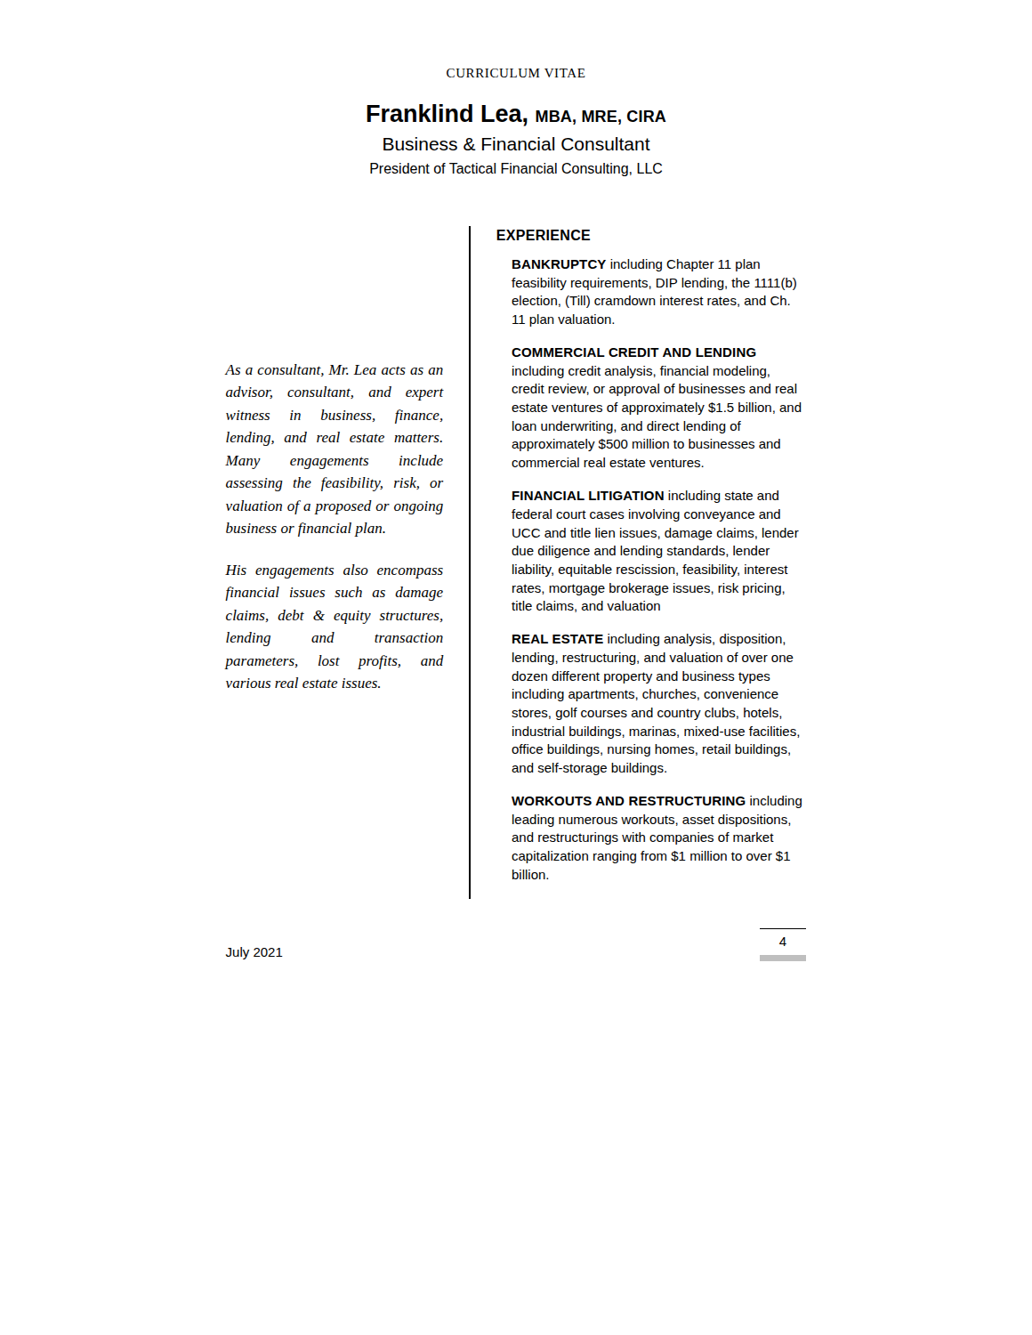CURRICULUM VITAE
Franklind Lea, MBA, MRE, CIRA
Business & Financial Consultant
President of Tactical Financial Consulting, LLC
As a consultant, Mr. Lea acts as an advisor, consultant, and expert witness in business, finance, lending, and real estate matters. Many engagements include assessing the feasibility, risk, or valuation of a proposed or ongoing business or financial plan.
His engagements also encompass financial issues such as damage claims, debt & equity structures, lending and transaction parameters, lost profits, and various real estate issues.
EXPERIENCE
BANKRUPTCY including Chapter 11 plan feasibility requirements, DIP lending, the 1111(b) election, (Till) cramdown interest rates, and Ch. 11 plan valuation.
COMMERCIAL CREDIT AND LENDING including credit analysis, financial modeling, credit review, or approval of businesses and real estate ventures of approximately $1.5 billion, and loan underwriting, and direct lending of approximately $500 million to businesses and commercial real estate ventures.
FINANCIAL LITIGATION including state and federal court cases involving conveyance and UCC and title lien issues, damage claims, lender due diligence and lending standards, lender liability, equitable rescission, feasibility, interest rates, mortgage brokerage issues, risk pricing, title claims, and valuation
REAL ESTATE including analysis, disposition, lending, restructuring, and valuation of over one dozen different property and business types including apartments, churches, convenience stores, golf courses and country clubs, hotels, industrial buildings, marinas, mixed-use facilities, office buildings, nursing homes, retail buildings, and self-storage buildings.
WORKOUTS AND RESTRUCTURING including leading numerous workouts, asset dispositions, and restructurings with companies of market capitalization ranging from $1 million to over $1 billion.
July 2021
4